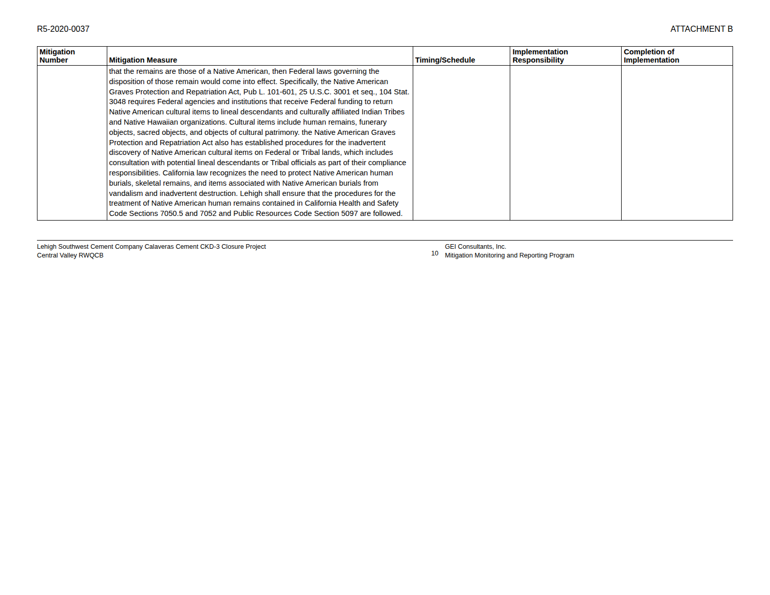R5-2020-0037
ATTACHMENT B
| Mitigation Number | Mitigation Measure | Timing/Schedule | Implementation Responsibility | Completion of Implementation |
| --- | --- | --- | --- | --- |
| | that the remains are those of a Native American, then Federal laws governing the disposition of those remain would come into effect. Specifically, the Native American Graves Protection and Repatriation Act, Pub L. 101-601, 25 U.S.C. 3001 et seq., 104 Stat. 3048 requires Federal agencies and institutions that receive Federal funding to return Native American cultural items to lineal descendants and culturally affiliated Indian Tribes and Native Hawaiian organizations. Cultural items include human remains, funerary objects, sacred objects, and objects of cultural patrimony. the Native American Graves Protection and Repatriation Act also has established procedures for the inadvertent discovery of Native American cultural items on Federal or Tribal lands, which includes consultation with potential lineal descendants or Tribal officials as part of their compliance responsibilities. California law recognizes the need to protect Native American human burials, skeletal remains, and items associated with Native American burials from vandalism and inadvertent destruction. Lehigh shall ensure that the procedures for the treatment of Native American human remains contained in California Health and Safety Code Sections 7050.5 and 7052 and Public Resources Code Section 5097 are followed. | | | |
Lehigh Southwest Cement Company Calaveras Cement CKD-3 Closure Project
Central Valley RWQCB
10
GEI Consultants, Inc.
Mitigation Monitoring and Reporting Program